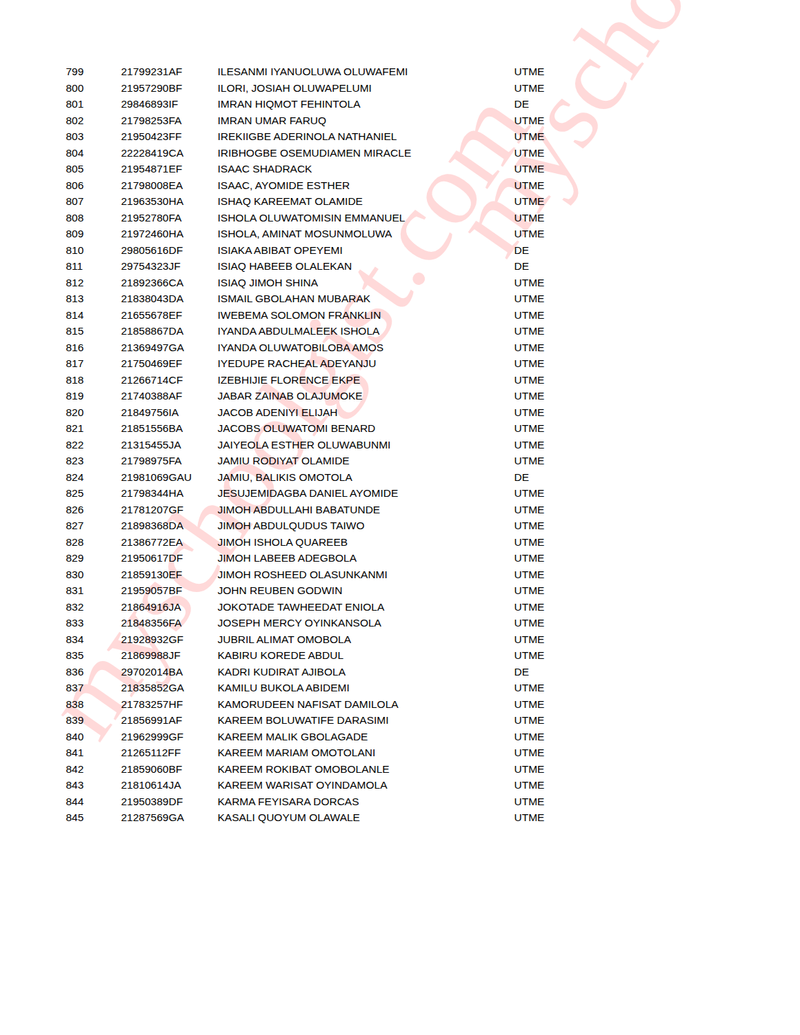myschoolgist.com
myschoolgist.com
| 799 | 21799231AF | ILESANMI IYANUOLUWA OLUWAFEMI | UTME |
| 800 | 21957290BF | ILORI, JOSIAH OLUWAPELUMI | UTME |
| 801 | 29846893IF | IMRAN HIQMOT FEHINTOLA | DE |
| 802 | 21798253FA | IMRAN UMAR FARUQ | UTME |
| 803 | 21950423FF | IREKIIGBE ADERINOLA NATHANIEL | UTME |
| 804 | 22228419CA | IRIBHOGBE OSEMUDIAMEN MIRACLE | UTME |
| 805 | 21954871EF | ISAAC SHADRACK | UTME |
| 806 | 21798008EA | ISAAC, AYOMIDE ESTHER | UTME |
| 807 | 21963530HA | ISHAQ KAREEMAT OLAMIDE | UTME |
| 808 | 21952780FA | ISHOLA OLUWATOMISIN EMMANUEL | UTME |
| 809 | 21972460HA | ISHOLA, AMINAT MOSUNMOLUWA | UTME |
| 810 | 29805616DF | ISIAKA ABIBAT OPEYEMI | DE |
| 811 | 29754323JF | ISIAQ HABEEB OLALEKAN | DE |
| 812 | 21892366CA | ISIAQ JIMOH SHINA | UTME |
| 813 | 21838043DA | ISMAIL GBOLAHAN MUBARAK | UTME |
| 814 | 21655678EF | IWEBEMA SOLOMON FRANKLIN | UTME |
| 815 | 21858867DA | IYANDA ABDULMALEEK ISHOLA | UTME |
| 816 | 21369497GA | IYANDA OLUWATOBILOBA AMOS | UTME |
| 817 | 21750469EF | IYEDUPE RACHEAL ADEYANJU | UTME |
| 818 | 21266714CF | IZEBHIJIE FLORENCE EKPE | UTME |
| 819 | 21740388AF | JABAR ZAINAB OLAJUMOKE | UTME |
| 820 | 21849756IA | JACOB ADENIYI ELIJAH | UTME |
| 821 | 21851556BA | JACOBS OLUWATOMI BENARD | UTME |
| 822 | 21315455JA | JAIYEOLA ESTHER OLUWABUNMI | UTME |
| 823 | 21798975FA | JAMIU RODIYAT OLAMIDE | UTME |
| 824 | 21981069GAU | JAMIU, BALIKIS OMOTOLA | DE |
| 825 | 21798344HA | JESUJEMIDAGBA DANIEL AYOMIDE | UTME |
| 826 | 21781207GF | JIMOH ABDULLAHI BABATUNDE | UTME |
| 827 | 21898368DA | JIMOH ABDULQUDUS TAIWO | UTME |
| 828 | 21386772EA | JIMOH ISHOLA QUAREEB | UTME |
| 829 | 21950617DF | JIMOH LABEEB ADEGBOLA | UTME |
| 830 | 21859130EF | JIMOH ROSHEED OLASUNKANMI | UTME |
| 831 | 21959057BF | JOHN REUBEN GODWIN | UTME |
| 832 | 21864916JA | JOKOTADE TAWHEEDAT ENIOLA | UTME |
| 833 | 21848356FA | JOSEPH MERCY OYINKANSOLA | UTME |
| 834 | 21928932GF | JUBRIL ALIMAT OMOBOLA | UTME |
| 835 | 21869988JF | KABIRU KOREDE ABDUL | UTME |
| 836 | 29702014BA | KADRI KUDIRAT AJIBOLA | DE |
| 837 | 21835852GA | KAMILU BUKOLA ABIDEMI | UTME |
| 838 | 21783257HF | KAMORUDEEN NAFISAT DAMILOLA | UTME |
| 839 | 21856991AF | KAREEM BOLUWATIFE DARASIMI | UTME |
| 840 | 21962999GF | KAREEM MALIK GBOLAGADE | UTME |
| 841 | 21265112FF | KAREEM MARIAM OMOTOLANI | UTME |
| 842 | 21859060BF | KAREEM ROKIBAT OMOBOLANLE | UTME |
| 843 | 21810614JA | KAREEM WARISAT OYINDAMOLA | UTME |
| 844 | 21950389DF | KARMA FEYISARA DORCAS | UTME |
| 845 | 21287569GA | KASALI QUOYUM OLAWALE | UTME |